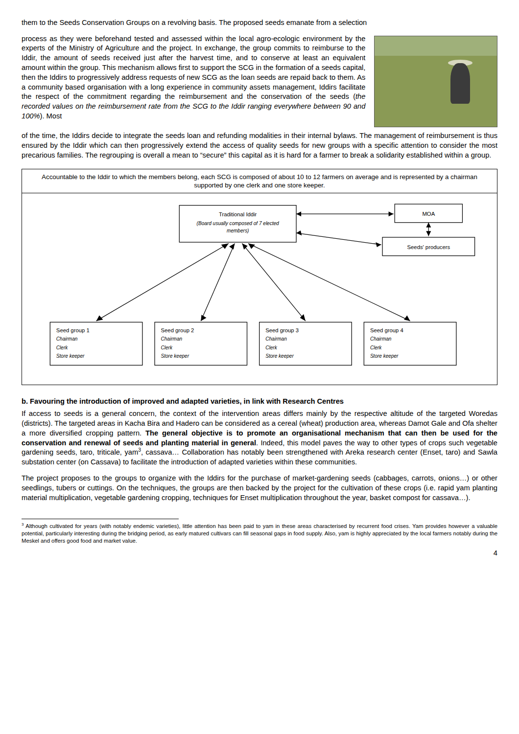them to the Seeds Conservation Groups on a revolving basis. The proposed seeds emanate from a selection
process as they were beforehand tested and assessed within the local agro-ecologic environment by the experts of the Ministry of Agriculture and the project. In exchange, the group commits to reimburse to the Iddir, the amount of seeds received just after the harvest time, and to conserve at least an equivalent amount within the group. This mechanism allows first to support the SCG in the formation of a seeds capital, then the Iddirs to progressively address requests of new SCG as the loan seeds are repaid back to them. As a community based organisation with a long experience in community assets management, Iddirs facilitate the respect of the commitment regarding the reimbursement and the conservation of the seeds (the recorded values on the reimbursement rate from the SCG to the Iddir ranging everywhere between 90 and 100%). Most
of the time, the Iddirs decide to integrate the seeds loan and refunding modalities in their internal bylaws. The management of reimbursement is thus ensured by the Iddir which can then progressively extend the access of quality seeds for new groups with a specific attention to consider the most precarious families. The regrouping is overall a mean to “secure” this capital as it is hard for a farmer to break a solidarity established within a group.
Accountable to the Iddir to which the members belong, each SCG is composed of about 10 to 12 farmers on average and is represented by a chairman supported by one clerk and one store keeper.
Traditional Iddir (Board usually composed of 7 elected members) MOA Seeds' producers Seed group 1 Chairman Clerk Store keeper Seed group 2 Chairman Clerk Store keeper Seed group 3 Chairman Clerk Store keeper Seed group 4 Chairman Clerk Store keeper
b. Favouring the introduction of improved and adapted varieties, in link with Research Centres
If access to seeds is a general concern, the context of the intervention areas differs mainly by the respective altitude of the targeted Woredas (districts). The targeted areas in Kacha Bira and Hadero can be considered as a cereal (wheat) production area, whereas Damot Gale and Ofa shelter a more diversified cropping pattern. The general objective is to promote an organisational mechanism that can then be used for the conservation and renewal of seeds and planting material in general. Indeed, this model paves the way to other types of crops such vegetable gardening seeds, taro, triticale, yam3, cassava… Collaboration has notably been strengthened with Areka research center (Enset, taro) and Sawla substation center (on Cassava) to facilitate the introduction of adapted varieties within these communities.
The project proposes to the groups to organize with the Iddirs for the purchase of market-gardening seeds (cabbages, carrots, onions…) or other seedlings, tubers or cuttings. On the techniques, the groups are then backed by the project for the cultivation of these crops (i.e. rapid yam planting material multiplication, vegetable gardening cropping, techniques for Enset multiplication throughout the year, basket compost for cassava…).
3 Although cultivated for years (with notably endemic varieties), little attention has been paid to yam in these areas characterised by recurrent food crises. Yam provides however a valuable potential, particularly interesting during the bridging period, as early matured cultivars can fill seasonal gaps in food supply. Also, yam is highly appreciated by the local farmers notably during the Meskel and offers good food and market value.
4